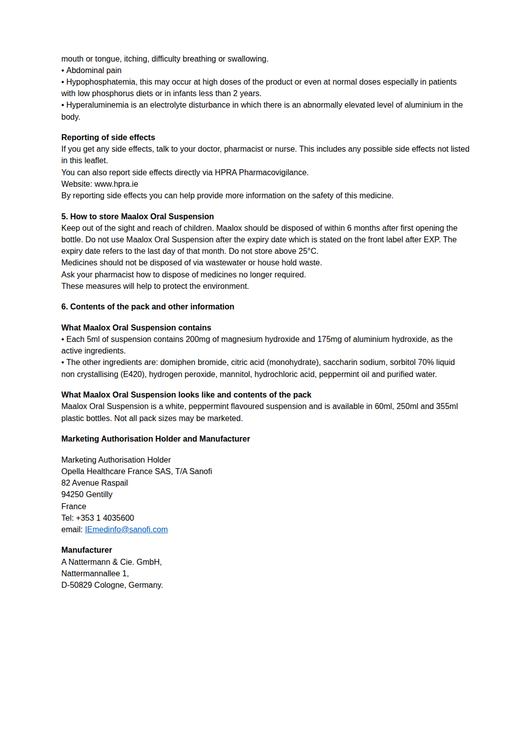mouth or tongue, itching, difficulty breathing or swallowing.
Abdominal pain
Hypophosphatemia, this may occur at high doses of the product or even at normal doses especially in patients with low phosphorus diets or in infants less than 2 years.
Hyperaluminemia is an electrolyte disturbance in which there is an abnormally elevated level of aluminium in the body.
Reporting of side effects
If you get any side effects, talk to your doctor, pharmacist or nurse. This includes any possible side effects not listed in this leaflet.
You can also report side effects directly via HPRA Pharmacovigilance.
Website: www.hpra.ie
By reporting side effects you can help provide more information on the safety of this medicine.
5. How to store Maalox Oral Suspension
Keep out of the sight and reach of children. Maalox should be disposed of within 6 months after first opening the bottle. Do not use Maalox Oral Suspension after the expiry date which is stated on the front label after EXP. The expiry date refers to the last day of that month. Do not store above 25°C.
Medicines should not be disposed of via wastewater or house hold waste.
Ask your pharmacist how to dispose of medicines no longer required.
These measures will help to protect the environment.
6. Contents of the pack and other information
What Maalox Oral Suspension contains
Each 5ml of suspension contains 200mg of magnesium hydroxide and 175mg of aluminium hydroxide, as the active ingredients.
The other ingredients are: domiphen bromide, citric acid (monohydrate), saccharin sodium, sorbitol 70% liquid non crystallising (E420), hydrogen peroxide, mannitol, hydrochloric acid, peppermint oil and purified water.
What Maalox Oral Suspension looks like and contents of the pack
Maalox Oral Suspension is a white, peppermint flavoured suspension and is available in 60ml, 250ml and 355ml plastic bottles. Not all pack sizes may be marketed.
Marketing Authorisation Holder and Manufacturer
Marketing Authorisation Holder
Opella Healthcare France SAS, T/A Sanofi
82 Avenue Raspail
94250 Gentilly
France
Tel: +353 1 4035600
email: IEmedinfo@sanofi.com
Manufacturer
A Nattermann & Cie. GmbH,
Nattermannallee 1,
D-50829 Cologne, Germany.